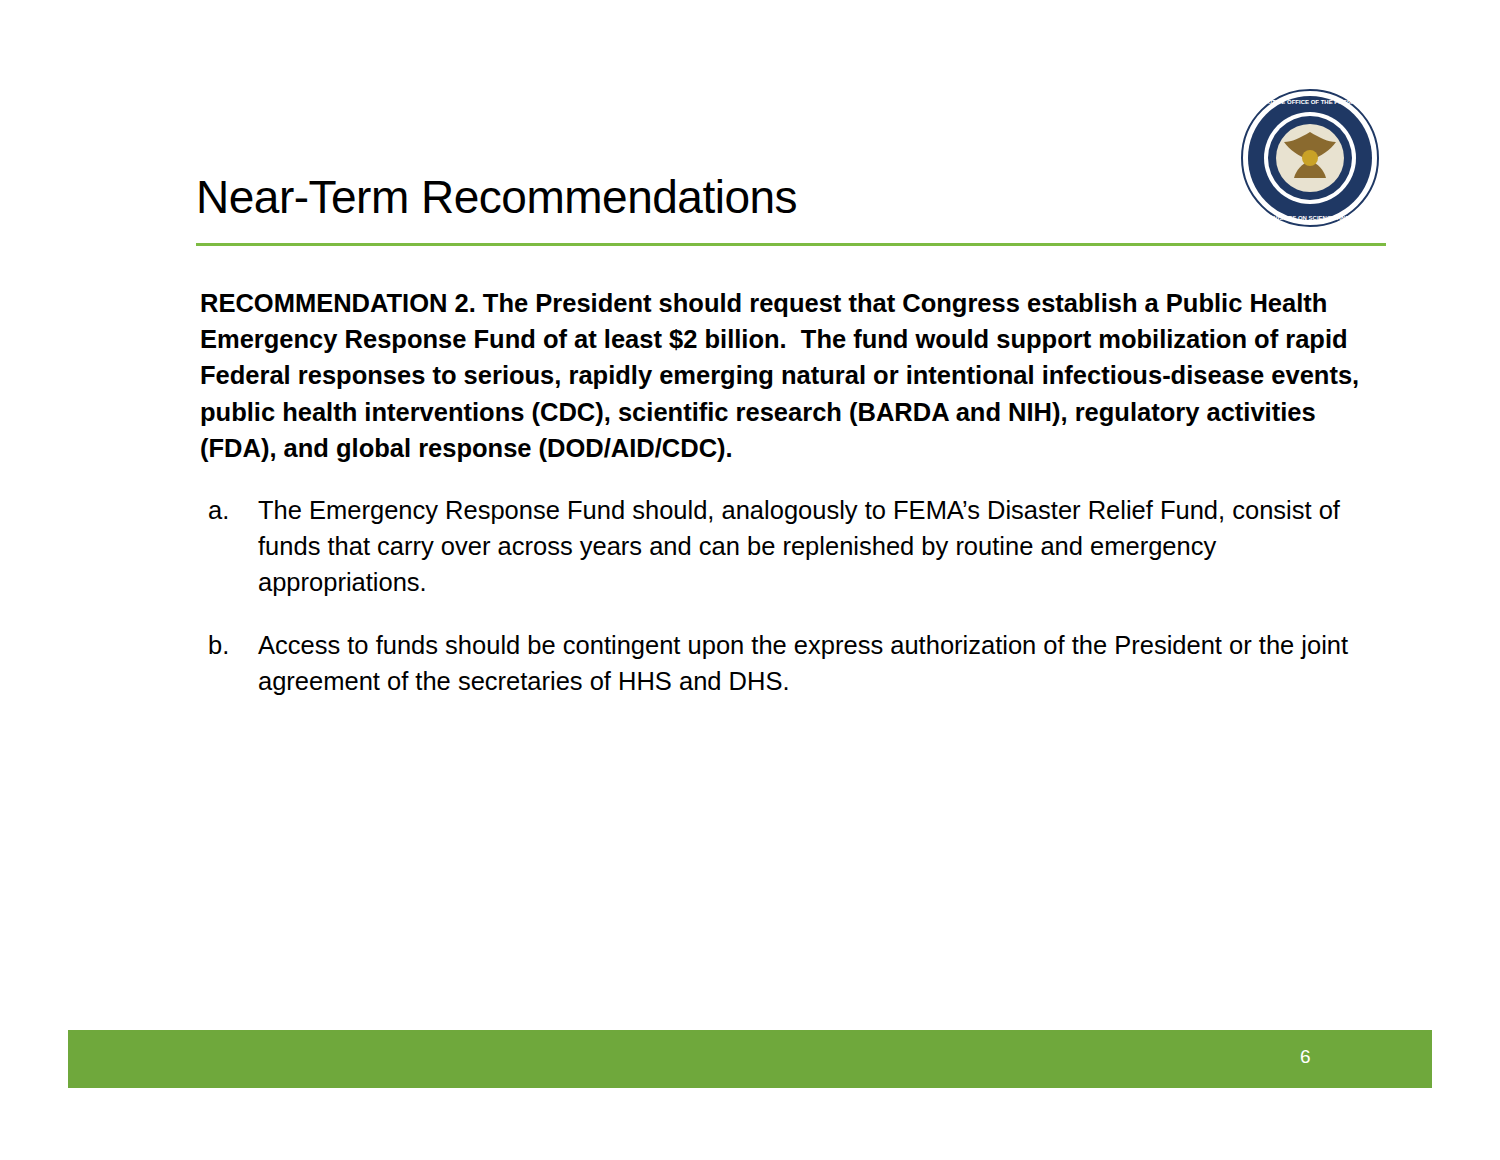EXECUTIVE OFFICE OF THE PRESIDENT COUNCIL OF ADVISORS ON SCIENCE AND TECHNOLOGY
Near-Term Recommendations
RECOMMENDATION 2. The President should request that Congress establish a Public Health Emergency Response Fund of at least $2 billion. The fund would support mobilization of rapid Federal responses to serious, rapidly emerging natural or intentional infectious-disease events, public health interventions (CDC), scientific research (BARDA and NIH), regulatory activities (FDA), and global response (DOD/AID/CDC).
a. The Emergency Response Fund should, analogously to FEMA’s Disaster Relief Fund, consist of funds that carry over across years and can be replenished by routine and emergency appropriations.
b. Access to funds should be contingent upon the express authorization of the President or the joint agreement of the secretaries of HHS and DHS.
6